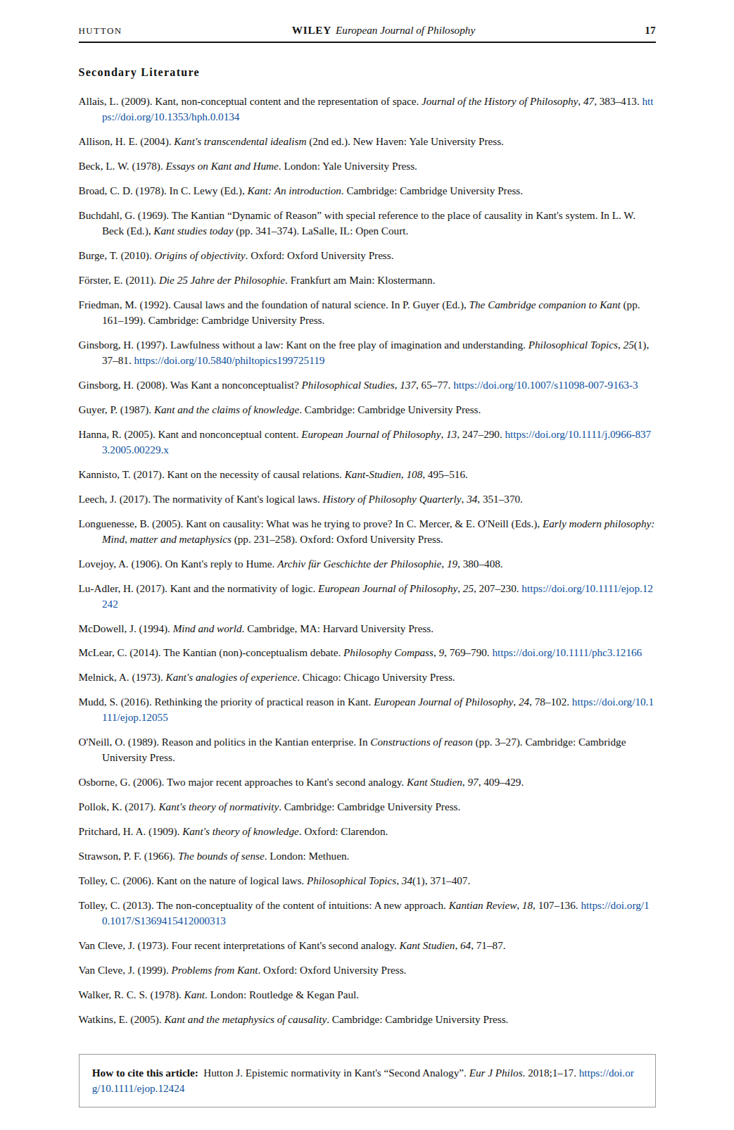Hutton WILEYEuropean Journal of Philosophy 17
Secondary Literature
Allais, L. (2009). Kant, non‐conceptual content and the representation of space. Journal of the History of Philosophy, 47, 383–413. https://doi.org/10.1353/hph.0.0134
Allison, H. E. (2004). Kant's transcendental idealism (2nd ed.). New Haven: Yale University Press.
Beck, L. W. (1978). Essays on Kant and Hume. London: Yale University Press.
Broad, C. D. (1978). In C. Lewy (Ed.), Kant: An introduction. Cambridge: Cambridge University Press.
Buchdahl, G. (1969). The Kantian “Dynamic of Reason” with special reference to the place of causality in Kant's system. In L. W. Beck (Ed.), Kant studies today (pp. 341–374). LaSalle, IL: Open Court.
Burge, T. (2010). Origins of objectivity. Oxford: Oxford University Press.
Förster, E. (2011). Die 25 Jahre der Philosophie. Frankfurt am Main: Klostermann.
Friedman, M. (1992). Causal laws and the foundation of natural science. In P. Guyer (Ed.), The Cambridge companion to Kant (pp. 161–199). Cambridge: Cambridge University Press.
Ginsborg, H. (1997). Lawfulness without a law: Kant on the free play of imagination and understanding. Philosophical Topics, 25(1), 37–81. https://doi.org/10.5840/philtopics199725119
Ginsborg, H. (2008). Was Kant a nonconceptualist? Philosophical Studies, 137, 65–77. https://doi.org/10.1007/s11098‐007‐9163‐3
Guyer, P. (1987). Kant and the claims of knowledge. Cambridge: Cambridge University Press.
Hanna, R. (2005). Kant and nonconceptual content. European Journal of Philosophy, 13, 247–290. https://doi.org/10.1111/j.0966‐8373.2005.00229.x
Kannisto, T. (2017). Kant on the necessity of causal relations. Kant‐Studien, 108, 495–516.
Leech, J. (2017). The normativity of Kant's logical laws. History of Philosophy Quarterly, 34, 351–370.
Longuenesse, B. (2005). Kant on causality: What was he trying to prove? In C. Mercer, & E. O'Neill (Eds.), Early modern philosophy: Mind, matter and metaphysics (pp. 231–258). Oxford: Oxford University Press.
Lovejoy, A. (1906). On Kant's reply to Hume. Archiv für Geschichte der Philosophie, 19, 380–408.
Lu‐Adler, H. (2017). Kant and the normativity of logic. European Journal of Philosophy, 25, 207–230. https://doi.org/10.1111/ejop.12242
McDowell, J. (1994). Mind and world. Cambridge, MA: Harvard University Press.
McLear, C. (2014). The Kantian (non)‐conceptualism debate. Philosophy Compass, 9, 769–790. https://doi.org/10.1111/phc3.12166
Melnick, A. (1973). Kant's analogies of experience. Chicago: Chicago University Press.
Mudd, S. (2016). Rethinking the priority of practical reason in Kant. European Journal of Philosophy, 24, 78–102. https://doi.org/10.1111/ejop.12055
O'Neill, O. (1989). Reason and politics in the Kantian enterprise. In Constructions of reason (pp. 3–27). Cambridge: Cambridge University Press.
Osborne, G. (2006). Two major recent approaches to Kant's second analogy. Kant Studien, 97, 409–429.
Pollok, K. (2017). Kant's theory of normativity. Cambridge: Cambridge University Press.
Pritchard, H. A. (1909). Kant's theory of knowledge. Oxford: Clarendon.
Strawson, P. F. (1966). The bounds of sense. London: Methuen.
Tolley, C. (2006). Kant on the nature of logical laws. Philosophical Topics, 34(1), 371–407.
Tolley, C. (2013). The non‐conceptuality of the content of intuitions: A new approach. Kantian Review, 18, 107–136. https://doi.org/10.1017/S1369415412000313
Van Cleve, J. (1973). Four recent interpretations of Kant's second analogy. Kant Studien, 64, 71–87.
Van Cleve, J. (1999). Problems from Kant. Oxford: Oxford University Press.
Walker, R. C. S. (1978). Kant. London: Routledge & Kegan Paul.
Watkins, E. (2005). Kant and the metaphysics of causality. Cambridge: Cambridge University Press.
How to cite this article: Hutton J. Epistemic normativity in Kant's “Second Analogy”. Eur J Philos. 2018;1–17. https://doi.org/10.1111/ejop.12424